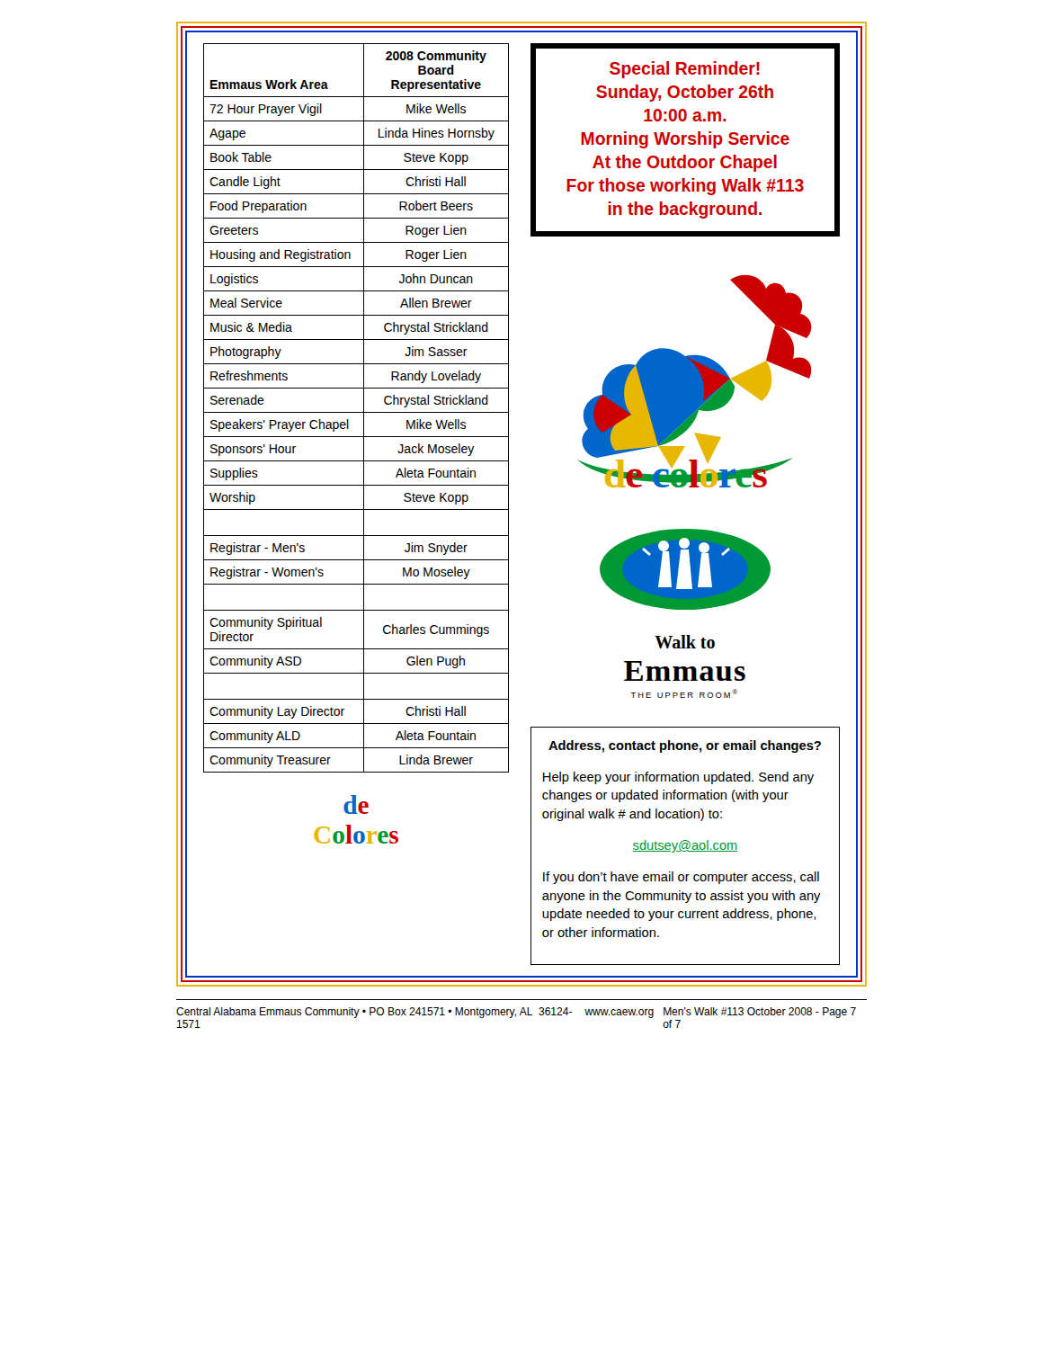| Emmaus Work Area | 2008 Community Board Representative |
| --- | --- |
| 72 Hour Prayer Vigil | Mike Wells |
| Agape | Linda Hines Hornsby |
| Book Table | Steve Kopp |
| Candle Light | Christi Hall |
| Food Preparation | Robert Beers |
| Greeters | Roger Lien |
| Housing and Registration | Roger Lien |
| Logistics | John Duncan |
| Meal Service | Allen Brewer |
| Music & Media | Chrystal Strickland |
| Photography | Jim Sasser |
| Refreshments | Randy Lovelady |
| Serenade | Chrystal Strickland |
| Speakers' Prayer Chapel | Mike Wells |
| Sponsors' Hour | Jack Moseley |
| Supplies | Aleta Fountain |
| Worship | Steve Kopp |
| Registrar - Men's | Jim Snyder |
| Registrar - Women's | Mo Moseley |
| Community Spiritual Director | Charles Cummings |
| Community ASD | Glen Pugh |
| Community Lay Director | Christi Hall |
| Community ALD | Aleta Fountain |
| Community Treasurer | Linda Brewer |
de
Colores
Special Reminder!
Sunday, October 26th
10:00 a.m.
Morning Worship Service
At the Outdoor Chapel
For those working Walk #113
in the background.
de colores
Walk to
Emmaus
THE UPPER ROOM®
Address, contact phone, or email changes?
Help keep your information updated. Send any changes or updated information (with your original walk # and location) to:
sdutsey@aol.com
If you don’t have email or computer access, call anyone in the Community to assist you with any update needed to your current address, phone, or other information.
Central Alabama Emmaus Community • PO Box 241571 • Montgomery, AL 36124-1571
www.caew.org
Men's Walk #113 October 2008 - Page 7 of 7